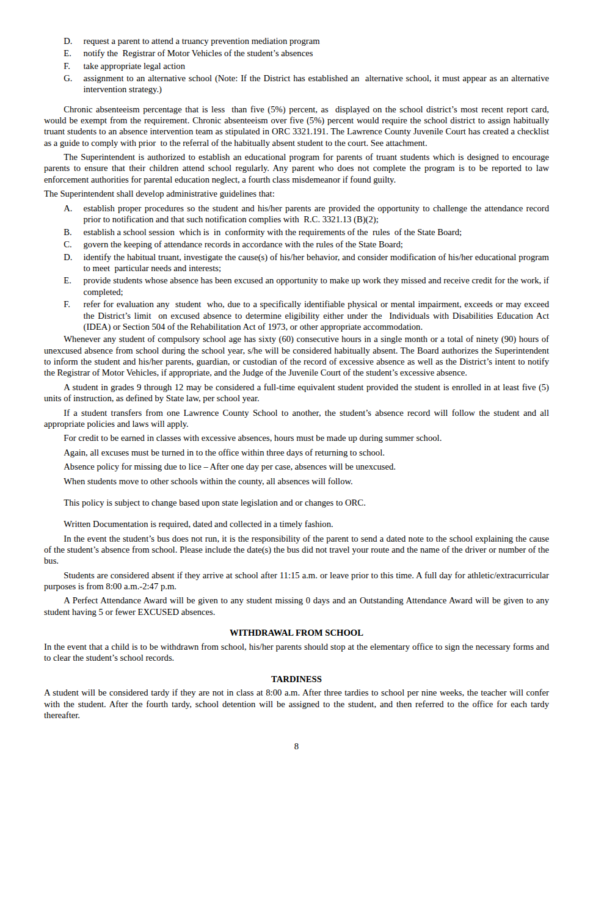D.
request a parent to attend a truancy prevention mediation program
E.
notify the Registrar of Motor Vehicles of the student’s absences
F.
take appropriate legal action
G.
assignment to an alternative school (Note: If the District has established an alternative school, it must appear as an alternative intervention strategy.)
Chronic absenteeism percentage that is less than five (5%) percent, as displayed on the school district’s most recent report card, would be exempt from the requirement. Chronic absenteeism over five (5%) percent would require the school district to assign habitually truant students to an absence intervention team as stipulated in ORC 3321.191. The Lawrence County Juvenile Court has created a checklist as a guide to comply with prior to the referral of the habitually absent student to the court. See attachment.
The Superintendent is authorized to establish an educational program for parents of truant students which is designed to encourage parents to ensure that their children attend school regularly. Any parent who does not complete the program is to be reported to law enforcement authorities for parental education neglect, a fourth class misdemeanor if found guilty.
The Superintendent shall develop administrative guidelines that:
A.
establish proper procedures so the student and his/her parents are provided the opportunity to challenge the attendance record prior to notification and that such notification complies with R.C. 3321.13 (B)(2);
B.
establish a school session which is in conformity with the requirements of the rules of the State Board;
C.
govern the keeping of attendance records in accordance with the rules of the State Board;
D.
identify the habitual truant, investigate the cause(s) of his/her behavior, and consider modification of his/her educational program to meet particular needs and interests;
E.
provide students whose absence has been excused an opportunity to make up work they missed and receive credit for the work, if completed;
F.
refer for evaluation any student who, due to a specifically identifiable physical or mental impairment, exceeds or may exceed the District’s limit on excused absence to determine eligibility either under the Individuals with Disabilities Education Act (IDEA) or Section 504 of the Rehabilitation Act of 1973, or other appropriate accommodation.
Whenever any student of compulsory school age has sixty (60) consecutive hours in a single month or a total of ninety (90) hours of unexcused absence from school during the school year, s/he will be considered habitually absent. The Board authorizes the Superintendent to inform the student and his/her parents, guardian, or custodian of the record of excessive absence as well as the District’s intent to notify the Registrar of Motor Vehicles, if appropriate, and the Judge of the Juvenile Court of the student’s excessive absence.
A student in grades 9 through 12 may be considered a full-time equivalent student provided the student is enrolled in at least five (5) units of instruction, as defined by State law, per school year.
If a student transfers from one Lawrence County School to another, the student’s absence record will follow the student and all appropriate policies and laws will apply.
For credit to be earned in classes with excessive absences, hours must be made up during summer school.
Again, all excuses must be turned in to the office within three days of returning to school.
Absence policy for missing due to lice – After one day per case, absences will be unexcused.
When students move to other schools within the county, all absences will follow.
This policy is subject to change based upon state legislation and or changes to ORC.
Written Documentation is required, dated and collected in a timely fashion.
In the event the student’s bus does not run, it is the responsibility of the parent to send a dated note to the school explaining the cause of the student’s absence from school. Please include the date(s) the bus did not travel your route and the name of the driver or number of the bus.
Students are considered absent if they arrive at school after 11:15 a.m. or leave prior to this time. A full day for athletic/extracurricular purposes is from 8:00 a.m.-2:47 p.m.
A Perfect Attendance Award will be given to any student missing 0 days and an Outstanding Attendance Award will be given to any student having 5 or fewer EXCUSED absences.
WITHDRAWAL FROM SCHOOL
In the event that a child is to be withdrawn from school, his/her parents should stop at the elementary office to sign the necessary forms and to clear the student’s school records.
TARDINESS
A student will be considered tardy if they are not in class at 8:00 a.m. After three tardies to school per nine weeks, the teacher will confer with the student. After the fourth tardy, school detention will be assigned to the student, and then referred to the office for each tardy thereafter.
8